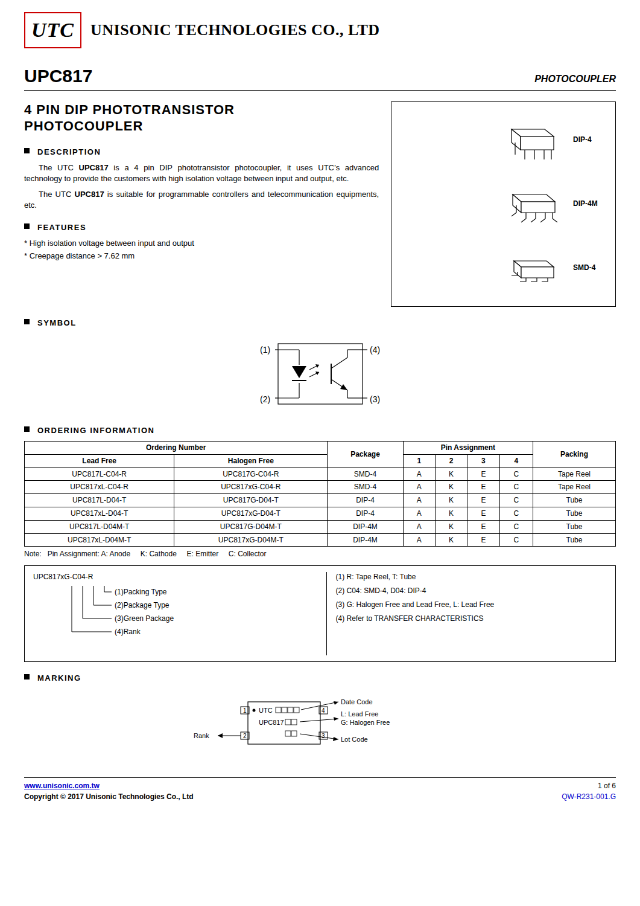UTC
UNISONIC TECHNOLOGIES CO., LTD
UPC817
PHOTOCOUPLER
4 PIN DIP PHOTOTRANSISTOR
PHOTOCOUPLER
DESCRIPTION
The UTC UPC817 is a 4 pin DIP phototransistor photocoupler, it uses UTC’s advanced technology to provide the customers with high isolation voltage between input and output, etc.
The UTC UPC817 is suitable for programmable controllers and telecommunication equipments, etc.
FEATURES
* High isolation voltage between input and output
* Creepage distance > 7.62 mm
DIP-4
DIP-4M
SMD-4
SYMBOL
(1) (2) (4) (3)
ORDERING INFORMATION
| Ordering Number | Package | Pin Assignment | Packing |
| --- | --- | --- | --- |
| Lead Free | Halogen Free | 1 | 2 | 3 | 4 |
| UPC817L-C04-R | UPC817G-C04-R | SMD-4 | A | K | E | C | Tape Reel |
| UPC817xL-C04-R | UPC817xG-C04-R | SMD-4 | A | K | E | C | Tape Reel |
| UPC817L-D04-T | UPC817G-D04-T | DIP-4 | A | K | E | C | Tube |
| UPC817xL-D04-T | UPC817xG-D04-T | DIP-4 | A | K | E | C | Tube |
| UPC817L-D04M-T | UPC817G-D04M-T | DIP-4M | A | K | E | C | Tube |
| UPC817xL-D04M-T | UPC817xG-D04M-T | DIP-4M | A | K | E | C | Tube |
Note: Pin Assignment: A: Anode K: Cathode E: Emitter C: Collector
UPC817xG-C04-R
(1)Packing Type (2)Package Type (3)Green Package (4)Rank
(1) R: Tape Reel, T: Tube
(2) C04: SMD-4, D04: DIP-4
(3) G: Halogen Free and Lead Free, L: Lead Free
(4) Refer to TRANSFER CHARACTERISTICS
MARKING
1 2 4 3 UTC UPC817 Date Code L: Lead Free G: Halogen Free Lot Code Rank
www.unisonic.com.tw
Copyright © 2017 Unisonic Technologies Co., Ltd
1 of 6
QW-R231-001.G